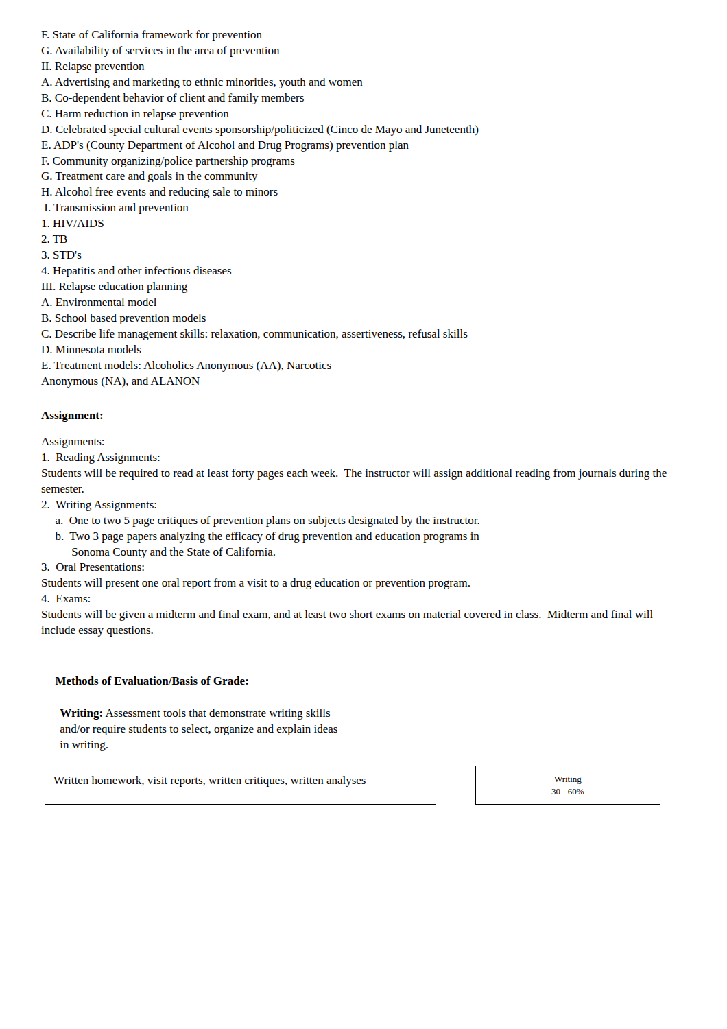F. State of California framework for prevention
G. Availability of services in the area of prevention
II. Relapse prevention
A. Advertising and marketing to ethnic minorities, youth and women
B. Co-dependent behavior of client and family members
C. Harm reduction in relapse prevention
D. Celebrated special cultural events sponsorship/politicized (Cinco de Mayo and Juneteenth)
E. ADP's (County Department of Alcohol and Drug Programs) prevention plan
F. Community organizing/police partnership programs
G. Treatment care and goals in the community
H. Alcohol free events and reducing sale to minors
I. Transmission and prevention
1. HIV/AIDS
2. TB
3. STD's
4. Hepatitis and other infectious diseases
III. Relapse education planning
A. Environmental model
B. School based prevention models
C. Describe life management skills: relaxation, communication, assertiveness, refusal skills
D. Minnesota models
E. Treatment models: Alcoholics Anonymous (AA), Narcotics
Anonymous (NA), and ALANON
Assignment:
Assignments:
1. Reading Assignments:
Students will be required to read at least forty pages each week. The instructor will assign additional reading from journals during the semester.
2. Writing Assignments:
a. One to two 5 page critiques of prevention plans on subjects designated by the instructor.
b. Two 3 page papers analyzing the efficacy of drug prevention and education programs in
Sonoma County and the State of California.
3. Oral Presentations:
Students will present one oral report from a visit to a drug education or prevention program.
4. Exams:
Students will be given a midterm and final exam, and at least two short exams on material covered in class. Midterm and final will include essay questions.
Methods of Evaluation/Basis of Grade:
Writing: Assessment tools that demonstrate writing skills
and/or require students to select, organize and explain ideas
in writing.
Written homework, visit reports, written critiques, written analyses
Writing
30 - 60%